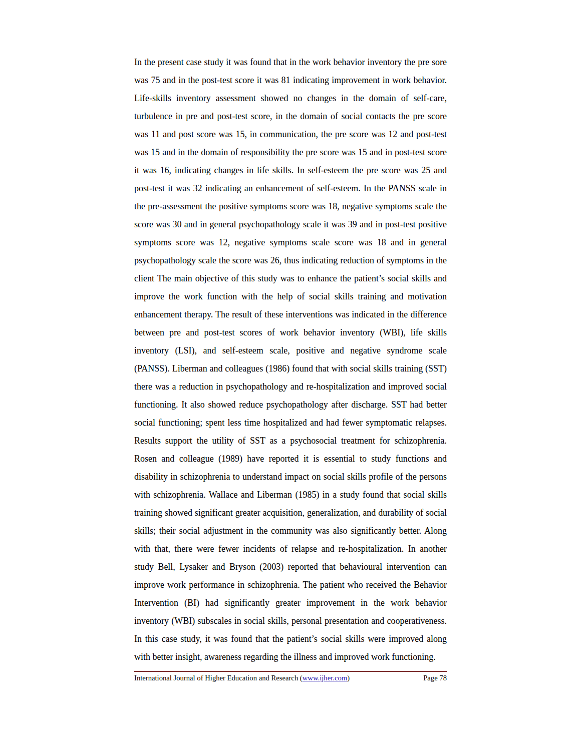In the present case study it was found that in the work behavior inventory the pre sore was 75 and in the post-test score it was 81 indicating improvement in work behavior. Life-skills inventory assessment showed no changes in the domain of self-care, turbulence in pre and post-test score, in the domain of social contacts the pre score was 11 and post score was 15, in communication, the pre score was 12 and post-test was 15 and in the domain of responsibility the pre score was 15 and in post-test score it was 16, indicating changes in life skills. In self-esteem the pre score was 25 and post-test it was 32 indicating an enhancement of self-esteem. In the PANSS scale in the pre-assessment the positive symptoms score was 18, negative symptoms scale the score was 30 and in general psychopathology scale it was 39 and in post-test positive symptoms score was 12, negative symptoms scale score was 18 and in general psychopathology scale the score was 26, thus indicating reduction of symptoms in the client The main objective of this study was to enhance the patient’s social skills and improve the work function with the help of social skills training and motivation enhancement therapy. The result of these interventions was indicated in the difference between pre and post-test scores of work behavior inventory (WBI), life skills inventory (LSI), and self-esteem scale, positive and negative syndrome scale (PANSS). Liberman and colleagues (1986) found that with social skills training (SST) there was a reduction in psychopathology and re-hospitalization and improved social functioning. It also showed reduce psychopathology after discharge. SST had better social functioning; spent less time hospitalized and had fewer symptomatic relapses. Results support the utility of SST as a psychosocial treatment for schizophrenia. Rosen and colleague (1989) have reported it is essential to study functions and disability in schizophrenia to understand impact on social skills profile of the persons with schizophrenia. Wallace and Liberman (1985) in a study found that social skills training showed significant greater acquisition, generalization, and durability of social skills; their social adjustment in the community was also significantly better. Along with that, there were fewer incidents of relapse and re-hospitalization. In another study Bell, Lysaker and Bryson (2003) reported that behavioural intervention can improve work performance in schizophrenia. The patient who received the Behavior Intervention (BI) had significantly greater improvement in the work behavior inventory (WBI) subscales in social skills, personal presentation and cooperativeness. In this case study, it was found that the patient’s social skills were improved along with better insight, awareness regarding the illness and improved work functioning.
International Journal of Higher Education and Research (www.ijher.com) Page 78